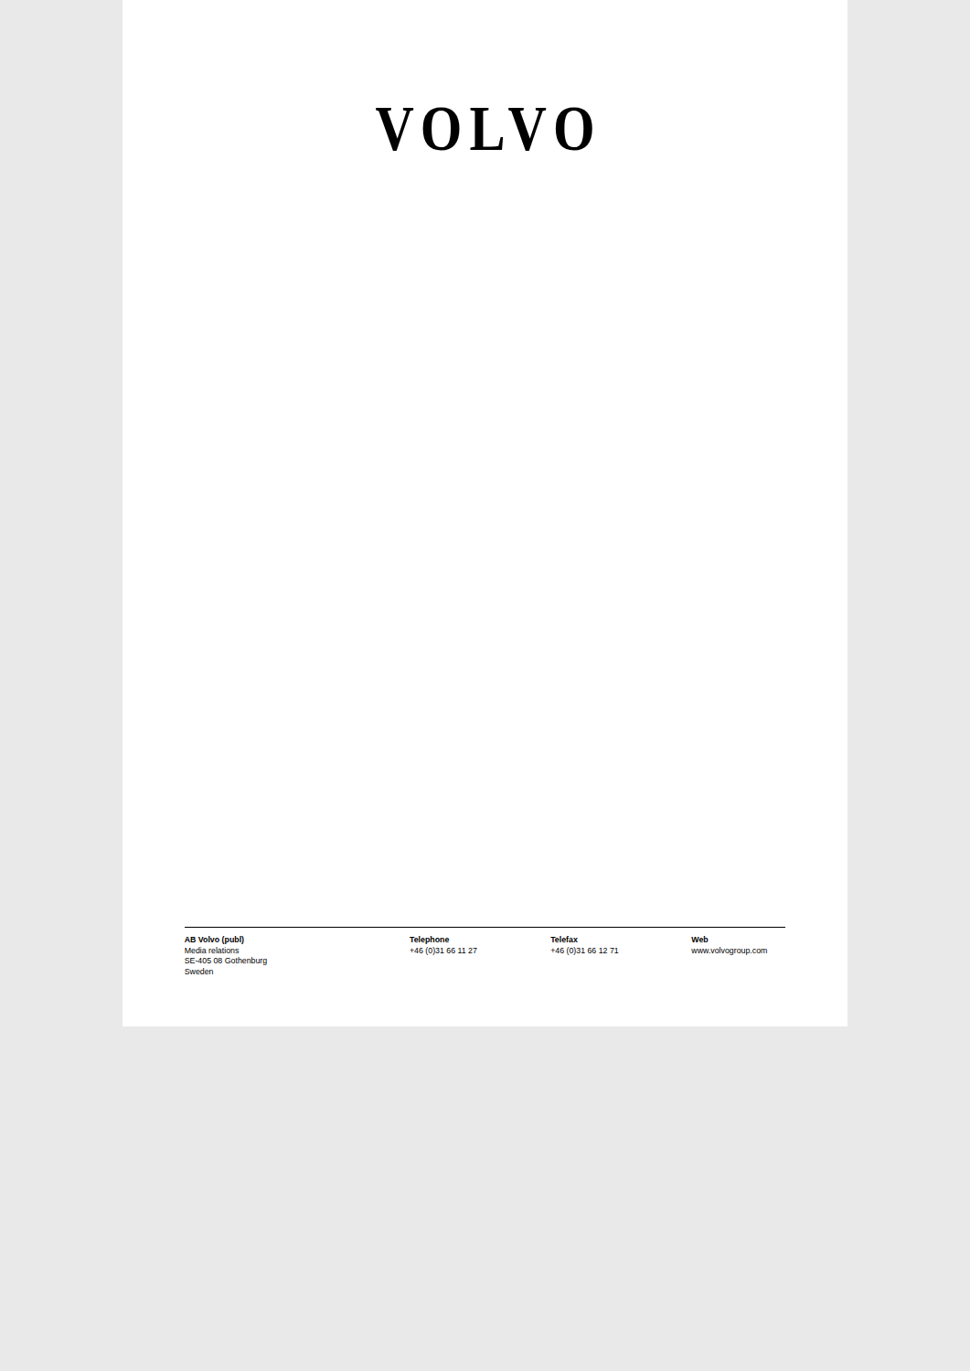VOLVO
AB Volvo (publ)
Media relations
SE-405 08 Gothenburg
Sweden
Telephone
+46 (0)31 66 11 27
Telefax
+46 (0)31 66 12 71
Web
www.volvogroup.com